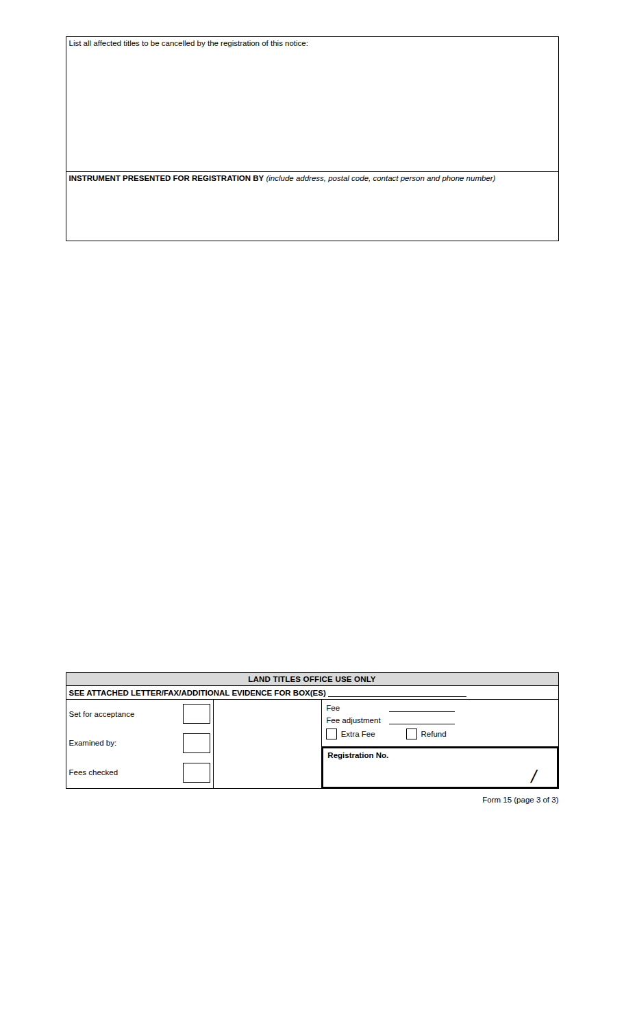List all affected titles to be cancelled by the registration of this notice:
INSTRUMENT PRESENTED FOR REGISTRATION BY (include address, postal code, contact person and phone number)
LAND TITLES OFFICE USE ONLY
SEE ATTACHED LETTER/FAX/ADDITIONAL EVIDENCE FOR BOX(ES)
Set for acceptance
Examined by:
Fees checked
Fee
Fee adjustment
Extra Fee
Refund
Registration No.
/
Form 15 (page 3 of 3)